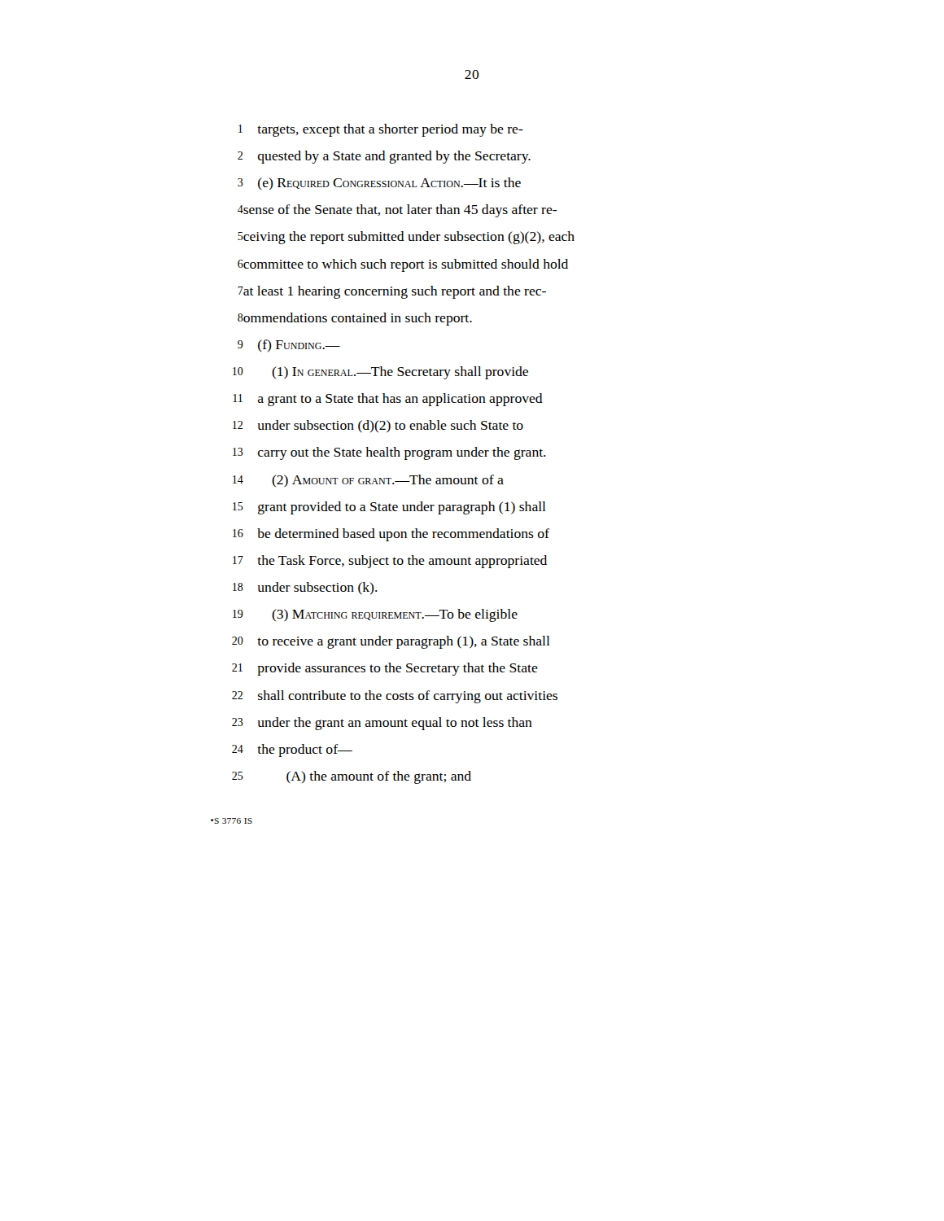20
| 1 | targets, except that a shorter period may be re- |
| 2 | quested by a State and granted by the Secretary. |
| 3 | (e) Required Congressional Action. —It is the |
| 4 | sense of the Senate that, not later than 45 days after re- |
| 5 | ceiving the report submitted under subsection (g)(2), each |
| 6 | committee to which such report is submitted should hold |
| 7 | at least 1 hearing concerning such report and the rec- |
| 8 | ommendations contained in such report. |
| 9 | (f) Funding. — |
| 10 | (1) In general. —The Secretary shall provide |
| 11 | a grant to a State that has an application approved |
| 12 | under subsection (d)(2) to enable such State to |
| 13 | carry out the State health program under the grant. |
| 14 | (2) Amount of grant. —The amount of a |
| 15 | grant provided to a State under paragraph (1) shall |
| 16 | be determined based upon the recommendations of |
| 17 | the Task Force, subject to the amount appropriated |
| 18 | under subsection (k). |
| 19 | (3) Matching requirement. —To be eligible |
| 20 | to receive a grant under paragraph (1), a State shall |
| 21 | provide assurances to the Secretary that the State |
| 22 | shall contribute to the costs of carrying out activities |
| 23 | under the grant an amount equal to not less than |
| 24 | the product of— |
| 25 | (A) the amount of the grant; and |
•S 3776 IS